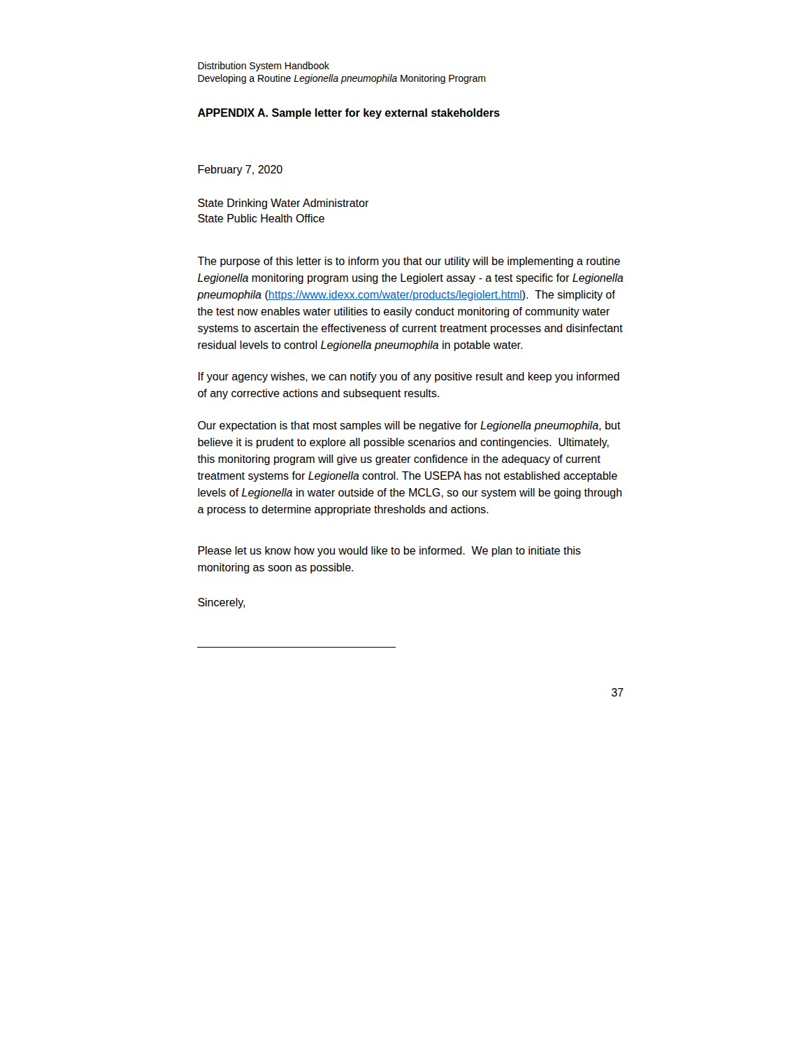Distribution System Handbook
Developing a Routine Legionella pneumophila Monitoring Program
APPENDIX A. Sample letter for key external stakeholders
February 7, 2020
State Drinking Water Administrator
State Public Health Office
The purpose of this letter is to inform you that our utility will be implementing a routine Legionella monitoring program using the Legiolert assay - a test specific for Legionella pneumophila (https://www.idexx.com/water/products/legiolert.html). The simplicity of the test now enables water utilities to easily conduct monitoring of community water systems to ascertain the effectiveness of current treatment processes and disinfectant residual levels to control Legionella pneumophila in potable water.
If your agency wishes, we can notify you of any positive result and keep you informed of any corrective actions and subsequent results.
Our expectation is that most samples will be negative for Legionella pneumophila, but believe it is prudent to explore all possible scenarios and contingencies. Ultimately, this monitoring program will give us greater confidence in the adequacy of current treatment systems for Legionella control. The USEPA has not established acceptable levels of Legionella in water outside of the MCLG, so our system will be going through a process to determine appropriate thresholds and actions.
Please let us know how you would like to be informed. We plan to initiate this monitoring as soon as possible.
Sincerely,
37